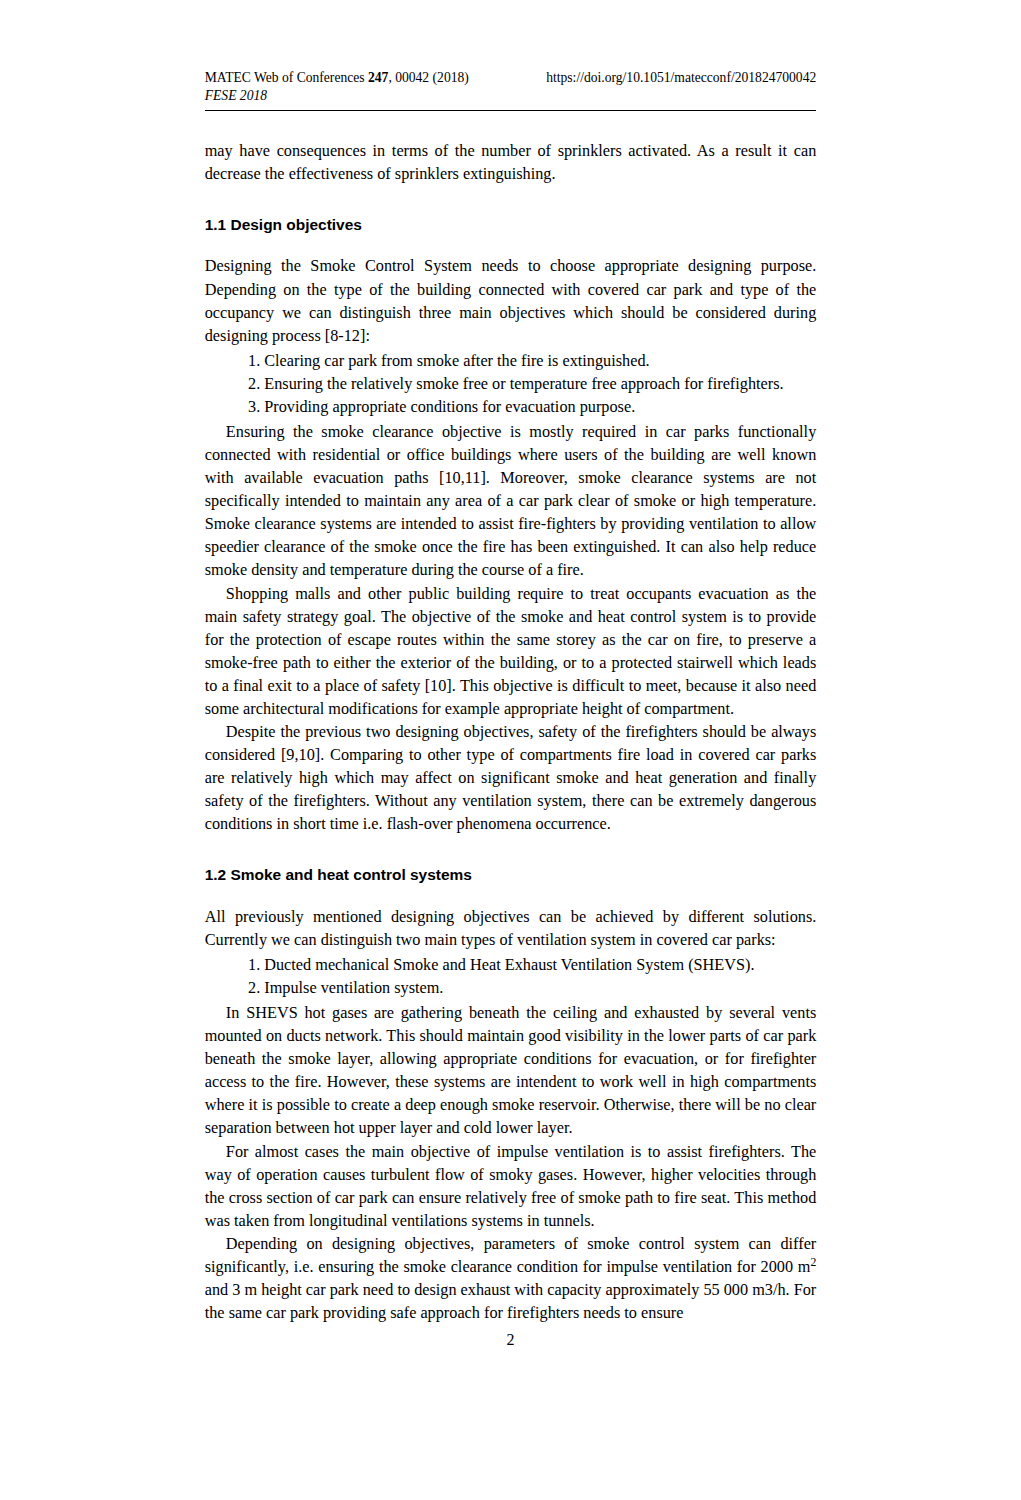MATEC Web of Conferences 247, 00042 (2018)
FESE 2018
https://doi.org/10.1051/matecconf/201824700042
may have consequences in terms of the number of sprinklers activated. As a result it can decrease the effectiveness of sprinklers extinguishing.
1.1 Design objectives
Designing the Smoke Control System needs to choose appropriate designing purpose. Depending on the type of the building connected with covered car park and type of the occupancy we can distinguish three main objectives which should be considered during designing process [8-12]:
Clearing car park from smoke after the fire is extinguished.
Ensuring the relatively smoke free or temperature free approach for firefighters.
Providing appropriate conditions for evacuation purpose.
Ensuring the smoke clearance objective is mostly required in car parks functionally connected with residential or office buildings where users of the building are well known with available evacuation paths [10,11]. Moreover, smoke clearance systems are not specifically intended to maintain any area of a car park clear of smoke or high temperature. Smoke clearance systems are intended to assist fire-fighters by providing ventilation to allow speedier clearance of the smoke once the fire has been extinguished. It can also help reduce smoke density and temperature during the course of a fire.
Shopping malls and other public building require to treat occupants evacuation as the main safety strategy goal. The objective of the smoke and heat control system is to provide for the protection of escape routes within the same storey as the car on fire, to preserve a smoke-free path to either the exterior of the building, or to a protected stairwell which leads to a final exit to a place of safety [10]. This objective is difficult to meet, because it also need some architectural modifications for example appropriate height of compartment.
Despite the previous two designing objectives, safety of the firefighters should be always considered [9,10]. Comparing to other type of compartments fire load in covered car parks are relatively high which may affect on significant smoke and heat generation and finally safety of the firefighters. Without any ventilation system, there can be extremely dangerous conditions in short time i.e. flash-over phenomena occurrence.
1.2 Smoke and heat control systems
All previously mentioned designing objectives can be achieved by different solutions. Currently we can distinguish two main types of ventilation system in covered car parks:
Ducted mechanical Smoke and Heat Exhaust Ventilation System (SHEVS).
Impulse ventilation system.
In SHEVS hot gases are gathering beneath the ceiling and exhausted by several vents mounted on ducts network. This should maintain good visibility in the lower parts of car park beneath the smoke layer, allowing appropriate conditions for evacuation, or for firefighter access to the fire. However, these systems are intendent to work well in high compartments where it is possible to create a deep enough smoke reservoir. Otherwise, there will be no clear separation between hot upper layer and cold lower layer.
For almost cases the main objective of impulse ventilation is to assist firefighters. The way of operation causes turbulent flow of smoky gases. However, higher velocities through the cross section of car park can ensure relatively free of smoke path to fire seat. This method was taken from longitudinal ventilations systems in tunnels.
Depending on designing objectives, parameters of smoke control system can differ significantly, i.e. ensuring the smoke clearance condition for impulse ventilation for 2000 m2 and 3 m height car park need to design exhaust with capacity approximately 55 000 m3/h. For the same car park providing safe approach for firefighters needs to ensure
2